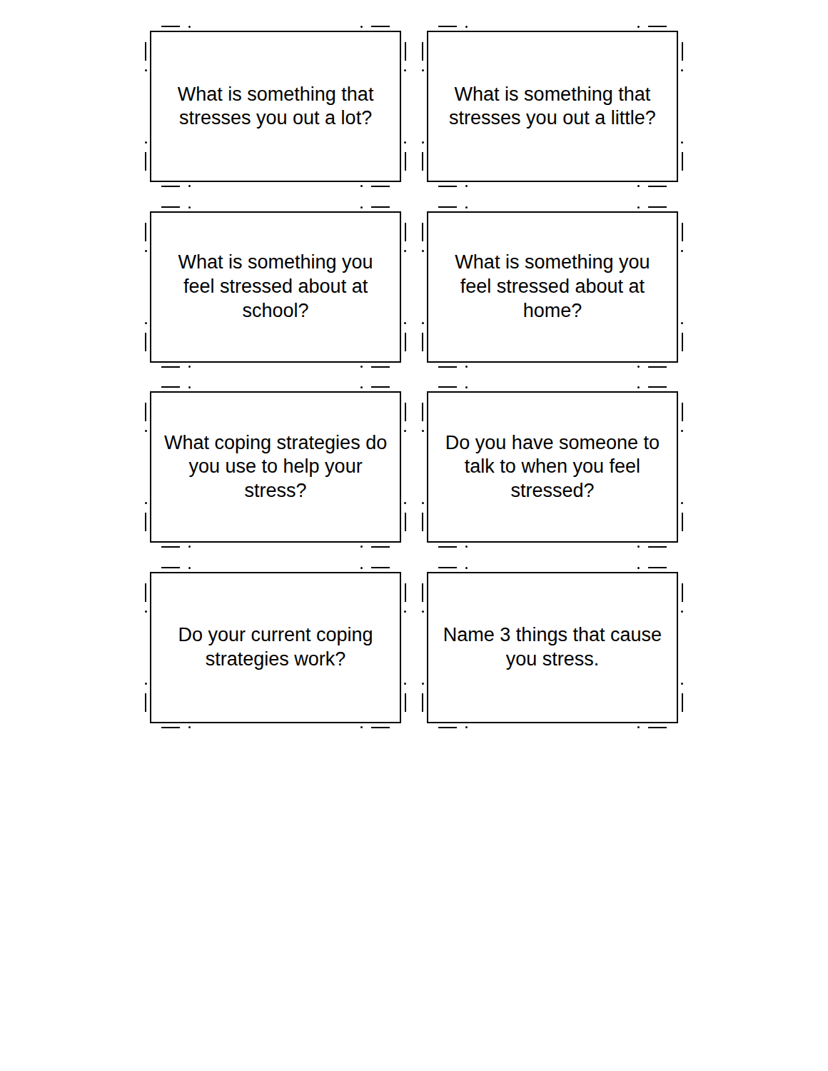What is something that stresses you out a lot?
What is something that stresses you out a little?
What is something you feel stressed about at school?
What is something you feel stressed about at home?
What coping strategies do you use to help your stress?
Do you have someone to talk to when you feel stressed?
Do your current coping strategies work?
Name 3 things that cause you stress.